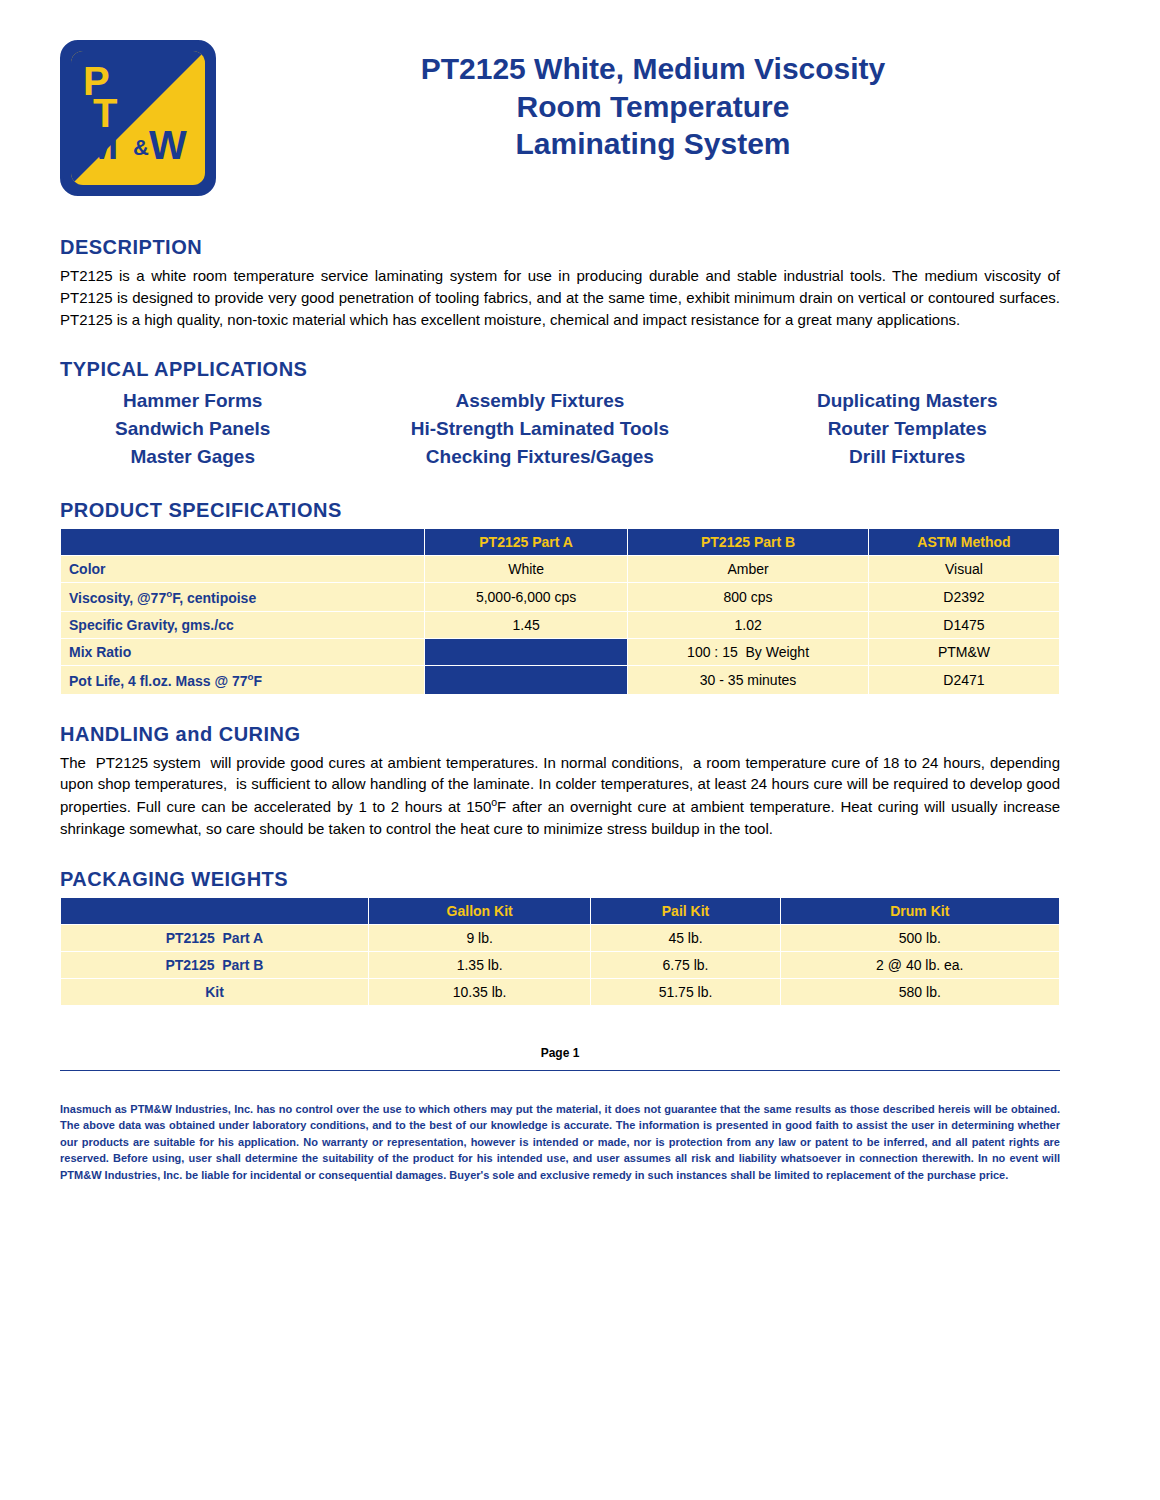P T M & W
PT2125 White, Medium Viscosity
Room Temperature
Laminating System
DESCRIPTION
PT2125 is a white room temperature service laminating system for use in producing durable and stable industrial tools. The medium viscosity of PT2125 is designed to provide very good penetration of tooling fabrics, and at the same time, exhibit minimum drain on vertical or contoured surfaces. PT2125 is a high quality, non-toxic material which has excellent moisture, chemical and impact resistance for a great many applications.
TYPICAL APPLICATIONS
| Hammer Forms | Assembly Fixtures | Duplicating Masters |
| Sandwich Panels | Hi-Strength Laminated Tools | Router Templates |
| Master Gages | Checking Fixtures/Gages | Drill Fixtures |
PRODUCT SPECIFICATIONS
| | PT2125 Part A | PT2125 Part B | ASTM Method |
| --- | --- | --- | --- |
| Color | White | Amber | Visual |
| Viscosity, @77 o F, centipoise | 5,000-6,000 cps | 800 cps | D2392 |
| Specific Gravity, gms./cc | 1.45 | 1.02 | D1475 |
| Mix Ratio | | 100 : 15 By Weight | PTM&W |
| Pot Life, 4 fl.oz. Mass @ 77 o F | | 30 - 35 minutes | D2471 |
HANDLING and CURING
The PT2125 system will provide good cures at ambient temperatures. In normal conditions, a room temperature cure of 18 to 24 hours, depending upon shop temperatures, is sufficient to allow handling of the laminate. In colder temperatures, at least 24 hours cure will be required to develop good properties. Full cure can be accelerated by 1 to 2 hours at 150oF after an overnight cure at ambient temperature. Heat curing will usually increase shrinkage somewhat, so care should be taken to control the heat cure to minimize stress buildup in the tool.
PACKAGING WEIGHTS
| | Gallon Kit | Pail Kit | Drum Kit |
| --- | --- | --- | --- |
| PT2125 Part A | 9 lb. | 45 lb. | 500 lb. |
| PT2125 Part B | 1.35 lb. | 6.75 lb. | 2 @ 40 lb. ea. |
| Kit | 10.35 lb. | 51.75 lb. | 580 lb. |
Page 1
Inasmuch as PTM&W Industries, Inc. has no control over the use to which others may put the material, it does not guarantee that the same results as those described hereis will be obtained. The above data was obtained under laboratory conditions, and to the best of our knowledge is accurate. The information is presented in good faith to assist the user in determining whether our products are suitable for his application. No warranty or representation, however is intended or made, nor is protection from any law or patent to be inferred, and all patent rights are reserved. Before using, user shall determine the suitability of the product for his intended use, and user assumes all risk and liability whatsoever in connection therewith. In no event will PTM&W Industries, Inc. be liable for incidental or consequential damages. Buyer's sole and exclusive remedy in such instances shall be limited to replacement of the purchase price.